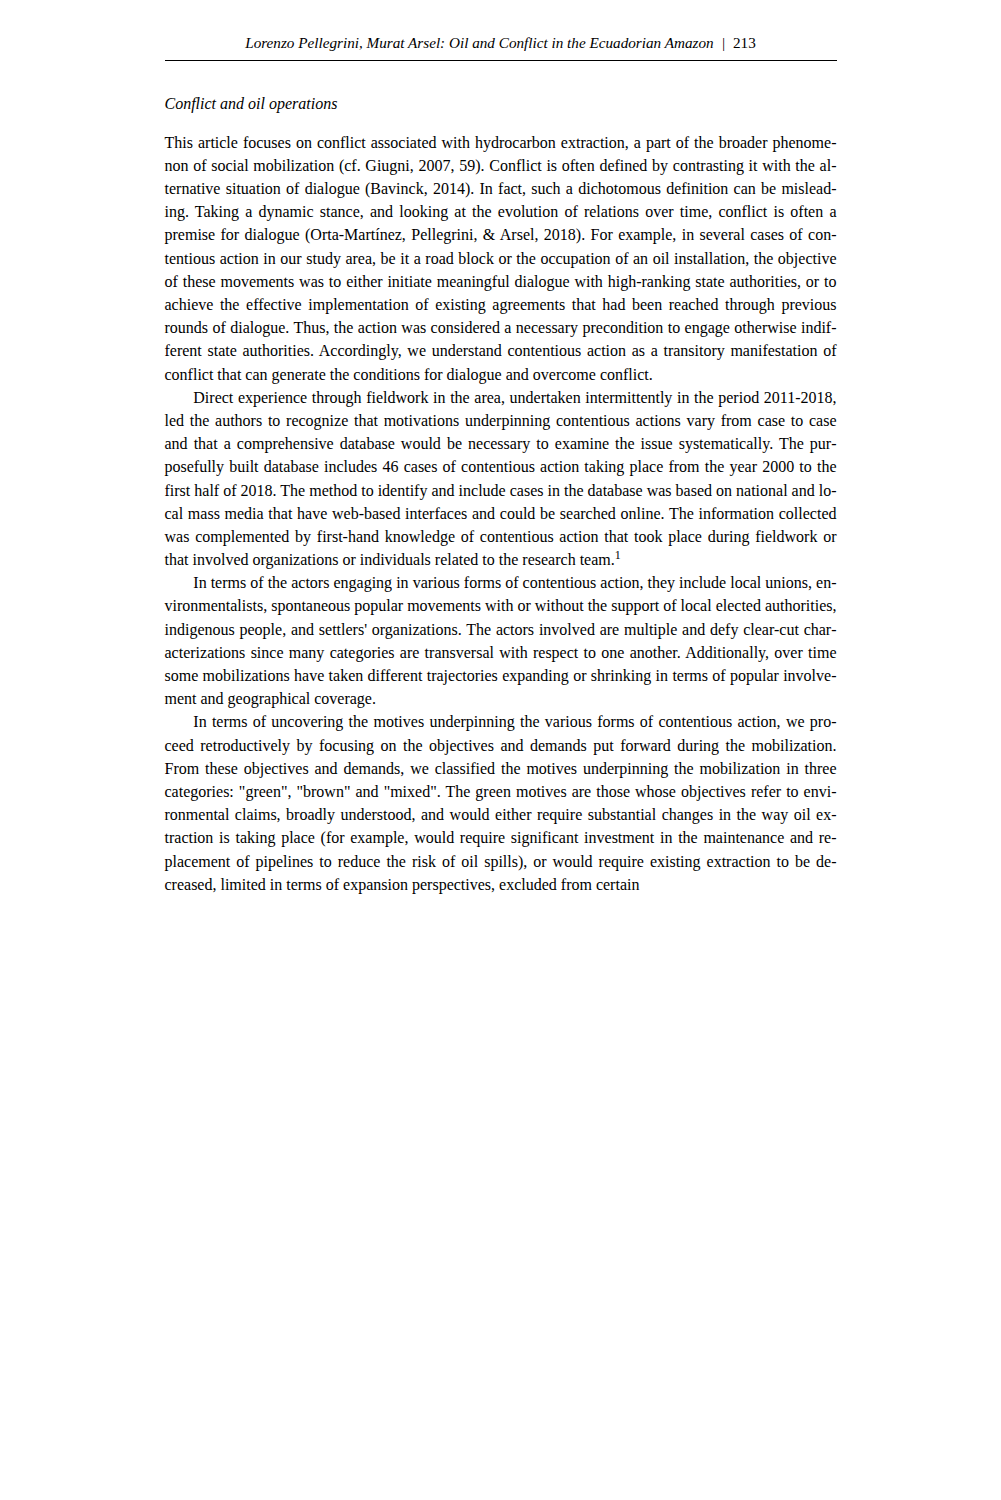Lorenzo Pellegrini, Murat Arsel: Oil and Conflict in the Ecuadorian Amazon | 213
Conflict and oil operations
This article focuses on conflict associated with hydrocarbon extraction, a part of the broader phenomenon of social mobilization (cf. Giugni, 2007, 59). Conflict is often defined by contrasting it with the alternative situation of dialogue (Bavinck, 2014). In fact, such a dichotomous definition can be misleading. Taking a dynamic stance, and looking at the evolution of relations over time, conflict is often a premise for dialogue (Orta-Martínez, Pellegrini, & Arsel, 2018). For example, in several cases of contentious action in our study area, be it a road block or the occupation of an oil installation, the objective of these movements was to either initiate meaningful dialogue with high-ranking state authorities, or to achieve the effective implementation of existing agreements that had been reached through previous rounds of dialogue. Thus, the action was considered a necessary precondition to engage otherwise indifferent state authorities. Accordingly, we understand contentious action as a transitory manifestation of conflict that can generate the conditions for dialogue and overcome conflict.
Direct experience through fieldwork in the area, undertaken intermittently in the period 2011-2018, led the authors to recognize that motivations underpinning contentious actions vary from case to case and that a comprehensive database would be necessary to examine the issue systematically. The purposefully built database includes 46 cases of contentious action taking place from the year 2000 to the first half of 2018. The method to identify and include cases in the database was based on national and local mass media that have web-based interfaces and could be searched online. The information collected was complemented by first-hand knowledge of contentious action that took place during fieldwork or that involved organizations or individuals related to the research team.1
In terms of the actors engaging in various forms of contentious action, they include local unions, environmentalists, spontaneous popular movements with or without the support of local elected authorities, indigenous people, and settlers' organizations. The actors involved are multiple and defy clear-cut characterizations since many categories are transversal with respect to one another. Additionally, over time some mobilizations have taken different trajectories expanding or shrinking in terms of popular involvement and geographical coverage.
In terms of uncovering the motives underpinning the various forms of contentious action, we proceed retroductively by focusing on the objectives and demands put forward during the mobilization. From these objectives and demands, we classified the motives underpinning the mobilization in three categories: "green", "brown" and "mixed". The green motives are those whose objectives refer to environmental claims, broadly understood, and would either require substantial changes in the way oil extraction is taking place (for example, would require significant investment in the maintenance and replacement of pipelines to reduce the risk of oil spills), or would require existing extraction to be decreased, limited in terms of expansion perspectives, excluded from certain